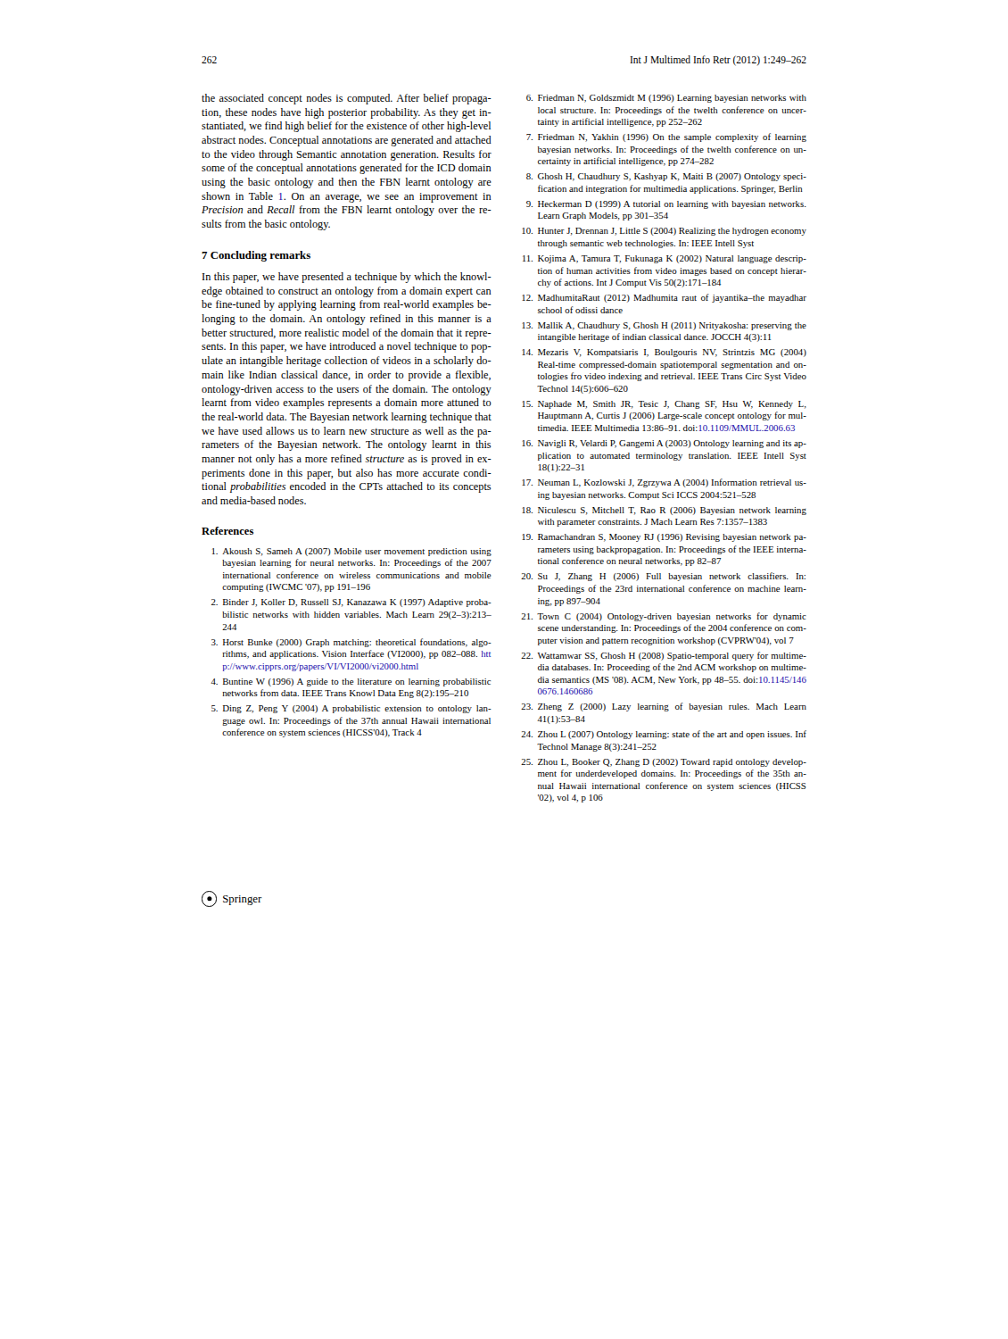262 Int J Multimed Info Retr (2012) 1:249–262
the associated concept nodes is computed. After belief propagation, these nodes have high posterior probability. As they get instantiated, we find high belief for the existence of other high-level abstract nodes. Conceptual annotations are generated and attached to the video through Semantic annotation generation. Results for some of the conceptual annotations generated for the ICD domain using the basic ontology and then the FBN learnt ontology are shown in Table 1. On an average, we see an improvement in Precision and Recall from the FBN learnt ontology over the results from the basic ontology.
7 Concluding remarks
In this paper, we have presented a technique by which the knowledge obtained to construct an ontology from a domain expert can be fine-tuned by applying learning from real-world examples belonging to the domain. An ontology refined in this manner is a better structured, more realistic model of the domain that it represents. In this paper, we have introduced a novel technique to populate an intangible heritage collection of videos in a scholarly domain like Indian classical dance, in order to provide a flexible, ontology-driven access to the users of the domain. The ontology learnt from video examples represents a domain more attuned to the real-world data. The Bayesian network learning technique that we have used allows us to learn new structure as well as the parameters of the Bayesian network. The ontology learnt in this manner not only has a more refined structure as is proved in experiments done in this paper, but also has more accurate conditional probabilities encoded in the CPTs attached to its concepts and media-based nodes.
References
Akoush S, Sameh A (2007) Mobile user movement prediction using bayesian learning for neural networks. In: Proceedings of the 2007 international conference on wireless communications and mobile computing (IWCMC '07), pp 191–196
Binder J, Koller D, Russell SJ, Kanazawa K (1997) Adaptive probabilistic networks with hidden variables. Mach Learn 29(2–3):213–244
Horst Bunke (2000) Graph matching: theoretical foundations, algorithms, and applications. Vision Interface (VI2000), pp 082–088. http://www.cipprs.org/papers/VI/VI2000/vi2000.html
Buntine W (1996) A guide to the literature on learning probabilistic networks from data. IEEE Trans Knowl Data Eng 8(2):195–210
Ding Z, Peng Y (2004) A probabilistic extension to ontology language owl. In: Proceedings of the 37th annual Hawaii international conference on system sciences (HICSS'04), Track 4
Friedman N, Goldszmidt M (1996) Learning bayesian networks with local structure. In: Proceedings of the twelth conference on uncertainty in artificial intelligence, pp 252–262
Friedman N, Yakhin (1996) On the sample complexity of learning bayesian networks. In: Proceedings of the twelth conference on uncertainty in artificial intelligence, pp 274–282
Ghosh H, Chaudhury S, Kashyap K, Maiti B (2007) Ontology specification and integration for multimedia applications. Springer, Berlin
Heckerman D (1999) A tutorial on learning with bayesian networks. Learn Graph Models, pp 301–354
Hunter J, Drennan J, Little S (2004) Realizing the hydrogen economy through semantic web technologies. In: IEEE Intell Syst
Kojima A, Tamura T, Fukunaga K (2002) Natural language description of human activities from video images based on concept hierarchy of actions. Int J Comput Vis 50(2):171–184
MadhumitaRaut (2012) Madhumita raut of jayantika–the mayadhar school of odissi dance
Mallik A, Chaudhury S, Ghosh H (2011) Nrityakosha: preserving the intangible heritage of indian classical dance. JOCCH 4(3):11
Mezaris V, Kompatsiaris I, Boulgouris NV, Strintzis MG (2004) Real-time compressed-domain spatiotemporal segmentation and ontologies fro video indexing and retrieval. IEEE Trans Circ Syst Video Technol 14(5):606–620
Naphade M, Smith JR, Tesic J, Chang SF, Hsu W, Kennedy L, Hauptmann A, Curtis J (2006) Large-scale concept ontology for multimedia. IEEE Multimedia 13:86–91. doi:10.1109/MMUL.2006.63
Navigli R, Velardi P, Gangemi A (2003) Ontology learning and its application to automated terminology translation. IEEE Intell Syst 18(1):22–31
Neuman L, Kozlowski J, Zgrzywa A (2004) Information retrieval using bayesian networks. Comput Sci ICCS 2004:521–528
Niculescu S, Mitchell T, Rao R (2006) Bayesian network learning with parameter constraints. J Mach Learn Res 7:1357–1383
Ramachandran S, Mooney RJ (1996) Revising bayesian network parameters using backpropagation. In: Proceedings of the IEEE international conference on neural networks, pp 82–87
Su J, Zhang H (2006) Full bayesian network classifiers. In: Proceedings of the 23rd international conference on machine learning, pp 897–904
Town C (2004) Ontology-driven bayesian networks for dynamic scene understanding. In: Proceedings of the 2004 conference on computer vision and pattern recognition workshop (CVPRW'04), vol 7
Wattamwar SS, Ghosh H (2008) Spatio-temporal query for multimedia databases. In: Proceeding of the 2nd ACM workshop on multimedia semantics (MS '08). ACM, New York, pp 48–55. doi:10.1145/1460676.1460686
Zheng Z (2000) Lazy learning of bayesian rules. Mach Learn 41(1):53–84
Zhou L (2007) Ontology learning: state of the art and open issues. Inf Technol Manage 8(3):241–252
Zhou L, Booker Q, Zhang D (2002) Toward rapid ontology development for underdeveloped domains. In: Proceedings of the 35th annual Hawaii international conference on system sciences (HICSS '02), vol 4, p 106
Springer